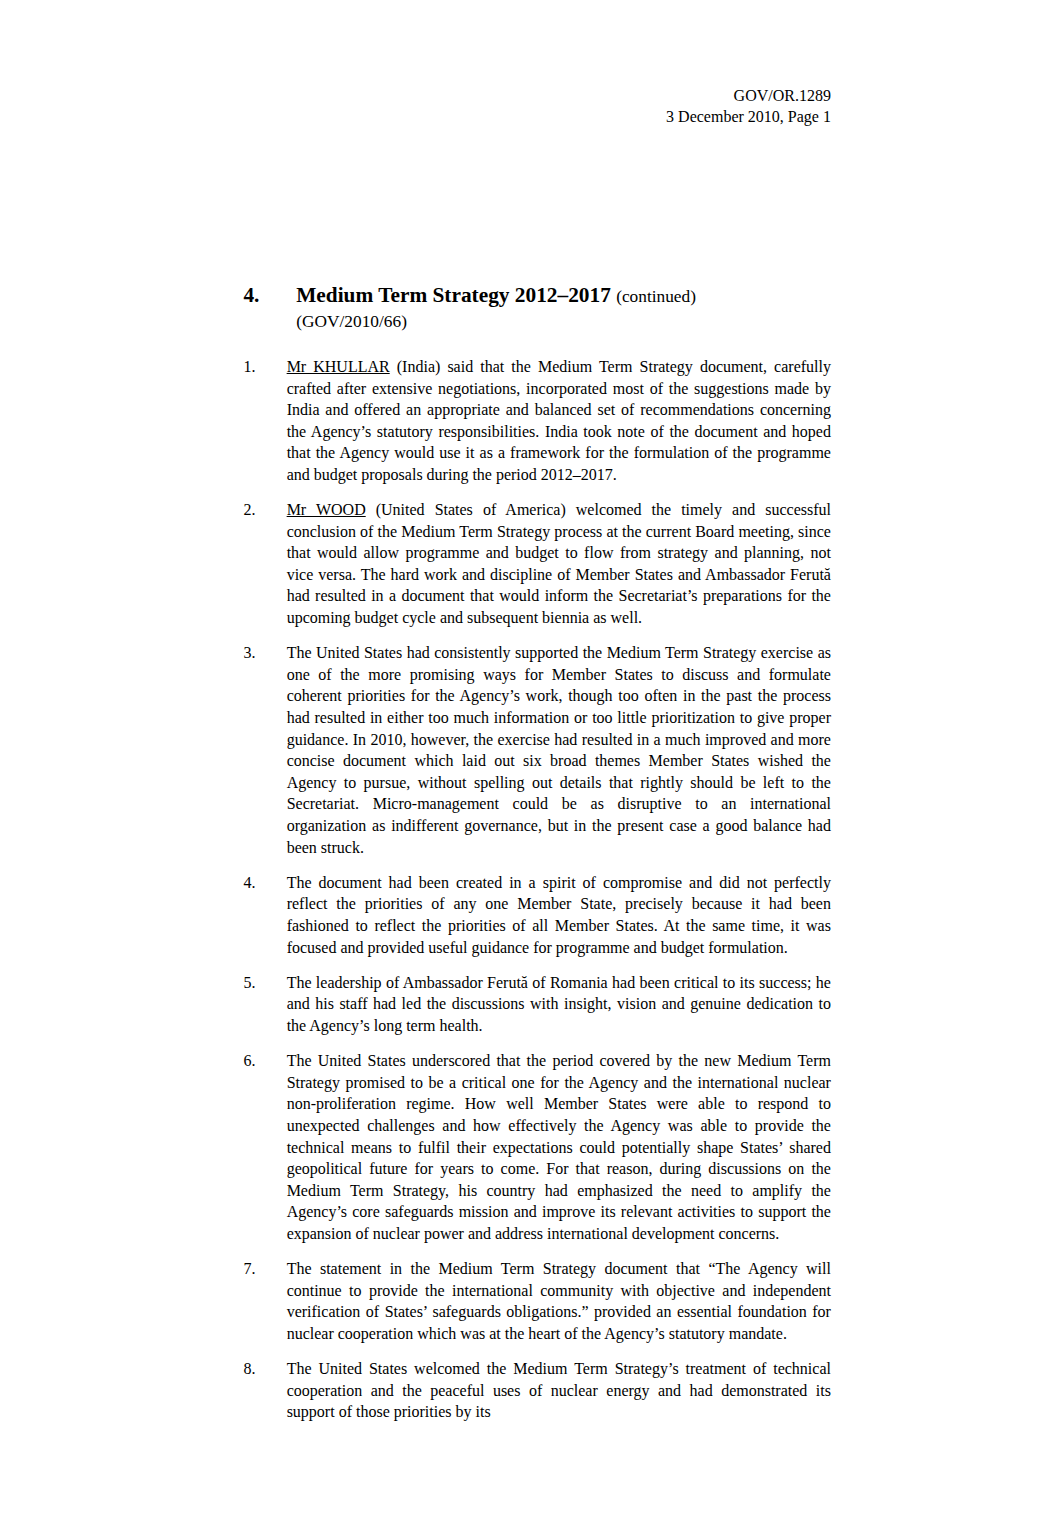GOV/OR.1289 3 December 2010, Page 1
4. Medium Term Strategy 2012–2017 (continued) (GOV/2010/66)
1. Mr KHULLAR (India) said that the Medium Term Strategy document, carefully crafted after extensive negotiations, incorporated most of the suggestions made by India and offered an appropriate and balanced set of recommendations concerning the Agency’s statutory responsibilities. India took note of the document and hoped that the Agency would use it as a framework for the formulation of the programme and budget proposals during the period 2012–2017.
2. Mr WOOD (United States of America) welcomed the timely and successful conclusion of the Medium Term Strategy process at the current Board meeting, since that would allow programme and budget to flow from strategy and planning, not vice versa. The hard work and discipline of Member States and Ambassador Ferută had resulted in a document that would inform the Secretariat’s preparations for the upcoming budget cycle and subsequent biennia as well.
3. The United States had consistently supported the Medium Term Strategy exercise as one of the more promising ways for Member States to discuss and formulate coherent priorities for the Agency’s work, though too often in the past the process had resulted in either too much information or too little prioritization to give proper guidance. In 2010, however, the exercise had resulted in a much improved and more concise document which laid out six broad themes Member States wished the Agency to pursue, without spelling out details that rightly should be left to the Secretariat. Micro-management could be as disruptive to an international organization as indifferent governance, but in the present case a good balance had been struck.
4. The document had been created in a spirit of compromise and did not perfectly reflect the priorities of any one Member State, precisely because it had been fashioned to reflect the priorities of all Member States. At the same time, it was focused and provided useful guidance for programme and budget formulation.
5. The leadership of Ambassador Ferută of Romania had been critical to its success; he and his staff had led the discussions with insight, vision and genuine dedication to the Agency’s long term health.
6. The United States underscored that the period covered by the new Medium Term Strategy promised to be a critical one for the Agency and the international nuclear non-proliferation regime. How well Member States were able to respond to unexpected challenges and how effectively the Agency was able to provide the technical means to fulfil their expectations could potentially shape States’ shared geopolitical future for years to come. For that reason, during discussions on the Medium Term Strategy, his country had emphasized the need to amplify the Agency’s core safeguards mission and improve its relevant activities to support the expansion of nuclear power and address international development concerns.
7. The statement in the Medium Term Strategy document that “The Agency will continue to provide the international community with objective and independent verification of States’ safeguards obligations.” provided an essential foundation for nuclear cooperation which was at the heart of the Agency’s statutory mandate.
8. The United States welcomed the Medium Term Strategy’s treatment of technical cooperation and the peaceful uses of nuclear energy and had demonstrated its support of those priorities by its